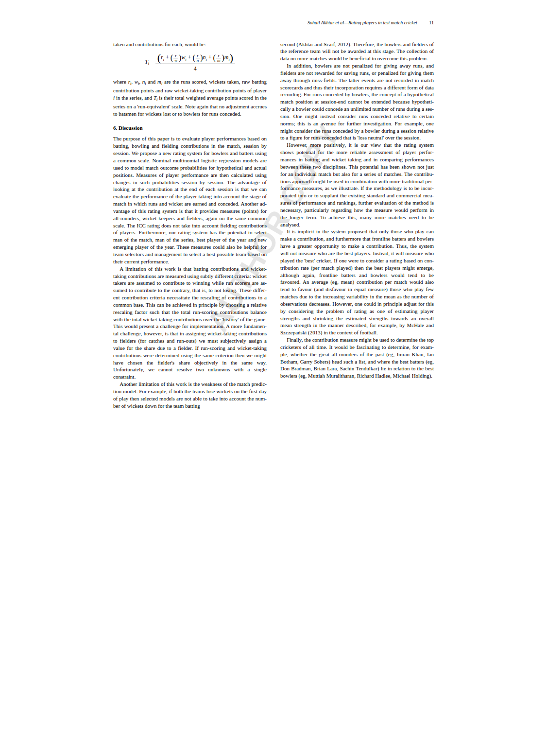Sohail Akhtar et al—Rating players in test match cricket 11
AUTHOR COPY
taken and contributions for each, would be:
Ti = (ri + (rw) wi + (rn) ni + (rm) mi) 4
where ri, wi, ni and mi are the runs scored, wickets taken, raw batting contribution points and raw wicket-taking contribution points of player i in the series, and Ti is their total weighted average points scored in the series on a 'run-equivalent' scale. Note again that no adjustment accrues to batsmen for wickets lost or to bowlers for runs conceded.
6. Discussion
The purpose of this paper is to evaluate player performances based on batting, bowling and fielding contributions in the match, session by session. We propose a new rating system for bowlers and batters using a common scale. Nominal multinomial logistic regression models are used to model match outcome probabilities for hypothetical and actual positions. Measures of player performance are then calculated using changes in such probabilities session by session. The advantage of looking at the contribution at the end of each session is that we can evaluate the performance of the player taking into account the stage of match in which runs and wicket are earned and conceded. Another advantage of this rating system is that it provides measures (points) for all-rounders, wicket keepers and fielders, again on the same common scale. The ICC rating does not take into account fielding contributions of players. Furthermore, our rating system has the potential to select man of the match, man of the series, best player of the year and new emerging player of the year. These measures could also be helpful for team selectors and management to select a best possible team based on their current performance.
A limitation of this work is that batting contributions and wicket-taking contributions are measured using subtly different criteria: wicket takers are assumed to contribute to winning while run scorers are assumed to contribute to the contrary, that is, to not losing. These different contribution criteria necessitate the rescaling of contributions to a common base. This can be achieved in principle by choosing a relative rescaling factor such that the total run-scoring contributions balance with the total wicket-taking contributions over the 'history' of the game. This would present a challenge for implementation. A more fundamental challenge, however, is that in assigning wicket-taking contributions to fielders (for catches and run-outs) we must subjectively assign a value for the share due to a fielder. If run-scoring and wicket-taking contributions were determined using the same criterion then we might have chosen the fielder's share objectively in the same way. Unfortunately, we cannot resolve two unknowns with a single constraint.
Another limitation of this work is the weakness of the match prediction model. For example, if both the teams lose wickets on the first day of play then selected models are not able to take into account the number of wickets down for the team batting
second (Akhtar and Scarf, 2012). Therefore, the bowlers and fielders of the reference team will not be awarded at this stage. The collection of data on more matches would be beneficial to overcome this problem.
In addition, bowlers are not penalized for giving away runs, and fielders are not rewarded for saving runs, or penalized for giving them away through miss-fields. The latter events are not recorded in match scorecards and thus their incorporation requires a different form of data recording. For runs conceded by bowlers, the concept of a hypothetical match position at session-end cannot be extended because hypothetically a bowler could concede an unlimited number of runs during a session. One might instead consider runs conceded relative to certain norms; this is an avenue for further investigation. For example, one might consider the runs conceded by a bowler during a session relative to a figure for runs conceded that is 'loss neutral' over the session.
However, more positively, it is our view that the rating system shows potential for the more reliable assessment of player performances in batting and wicket taking and in comparing performances between these two disciplines. This potential has been shown not just for an individual match but also for a series of matches. The contributions approach might be used in combination with more traditional performance measures, as we illustrate. If the methodology is to be incorporated into or to supplant the existing standard and commercial measures of performance and rankings, further evaluation of the method is necessary, particularly regarding how the measure would perform in the longer term. To achieve this, many more matches need to be analysed.
It is implicit in the system proposed that only those who play can make a contribution, and furthermore that frontline batters and bowlers have a greater opportunity to make a contribution. Thus, the system will not measure who are the best players. Instead, it will measure who played the 'best' cricket. If one were to consider a rating based on contribution rate (per match played) then the best players might emerge, although again, frontline batters and bowlers would tend to be favoured. An average (eg, mean) contribution per match would also tend to favour (and disfavour in equal measure) those who play few matches due to the increasing variability in the mean as the number of observations decreases. However, one could in principle adjust for this by considering the problem of rating as one of estimating player strengths and shrinking the estimated strengths towards an overall mean strength in the manner described, for example, by McHale and Szczepański (2013) in the context of football.
Finally, the contribution measure might be used to determine the top cricketers of all time. It would be fascinating to determine, for example, whether the great all-rounders of the past (eg, Imran Khan, Ian Botham, Garry Sobers) head such a list, and where the best batters (eg, Don Bradman, Brian Lara, Sachin Tendulkar) lie in relation to the best bowlers (eg, Muttiah Muralitharan, Richard Hadlee, Michael Holding).